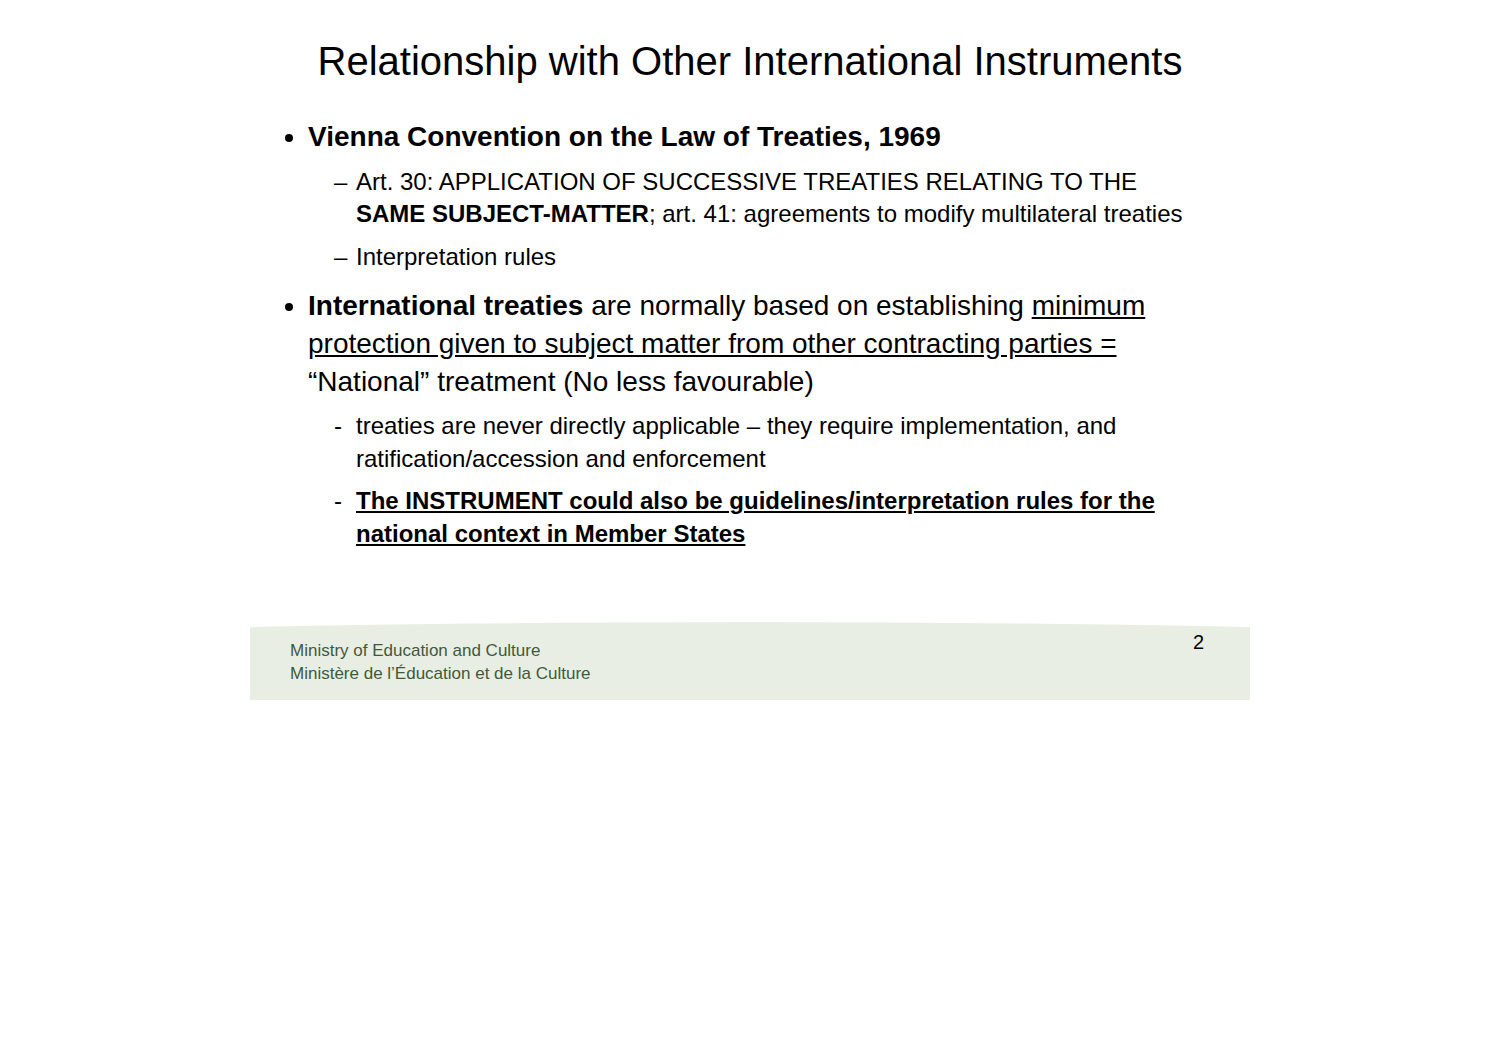Relationship with Other International Instruments
Vienna Convention on the Law of Treaties, 1969
Art. 30: APPLICATION OF SUCCESSIVE TREATIES RELATING TO THE SAME SUBJECT-MATTER; art. 41: agreements to modify multilateral treaties
Interpretation rules
International treaties are normally based on establishing minimum protection given to subject matter from other contracting parties = “National” treatment (No less favourable)
treaties are never directly applicable – they require implementation, and ratification/accession and enforcement
The INSTRUMENT could also be guidelines/interpretation rules for the national context in Member States
Ministry of Education and Culture
Ministère de l’Éducation et de la Culture
2